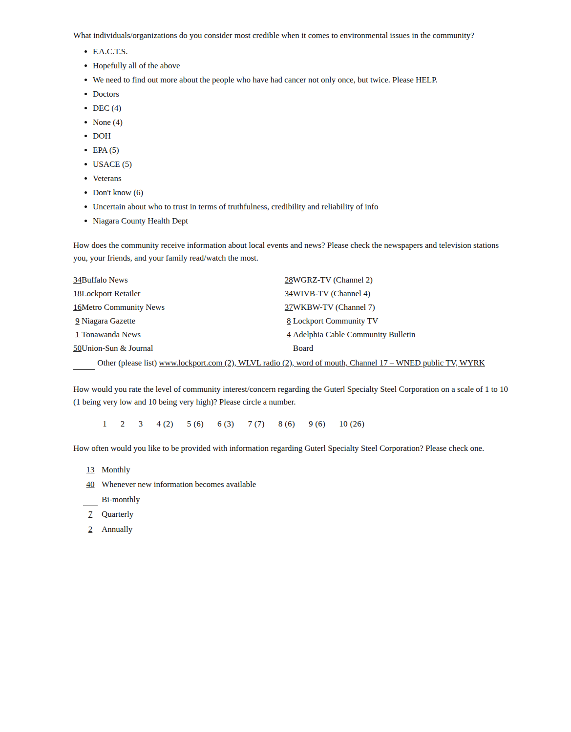What individuals/organizations do you consider most credible when it comes to environmental issues in the community?
F.A.C.T.S.
Hopefully all of the above
We need to find out more about the people who have had cancer not only once, but twice. Please HELP.
Doctors
DEC (4)
None (4)
DOH
EPA (5)
USACE (5)
Veterans
Don't know (6)
Uncertain about who to trust in terms of truthfulness, credibility and reliability of info
Niagara County Health Dept
How does the community receive information about local events and news? Please check the newspapers and television stations you, your friends, and your family read/watch the most.
| 34 | Buffalo News | 28 | WGRZ-TV (Channel 2) |
| 18 | Lockport Retailer | 34 | WIVB-TV (Channel 4) |
| 16 | Metro Community News | 37 | WKBW-TV (Channel 7) |
| 9 | Niagara Gazette | 8 | Lockport Community TV |
| 1 | Tonawanda News | 4 | Adelphia Cable Community Bulletin |
| 50 | Union-Sun & Journal | | Board |
Other (please list) www.lockport.com (2), WLVL radio (2), word of mouth, Channel 17 – WNED public TV, WYRK
How would you rate the level of community interest/concern regarding the Guterl Specialty Steel Corporation on a scale of 1 to 10 (1 being very low and 10 being very high)? Please circle a number.
1234 (2) 5 (6) 6 (3) 7 (7) 8 (6) 9 (6) 10 (26)
How often would you like to be provided with information regarding Guterl Specialty Steel Corporation? Please check one.
13 Monthly
40 Whenever new information becomes available
Bi-monthly
7 Quarterly
2 Annually